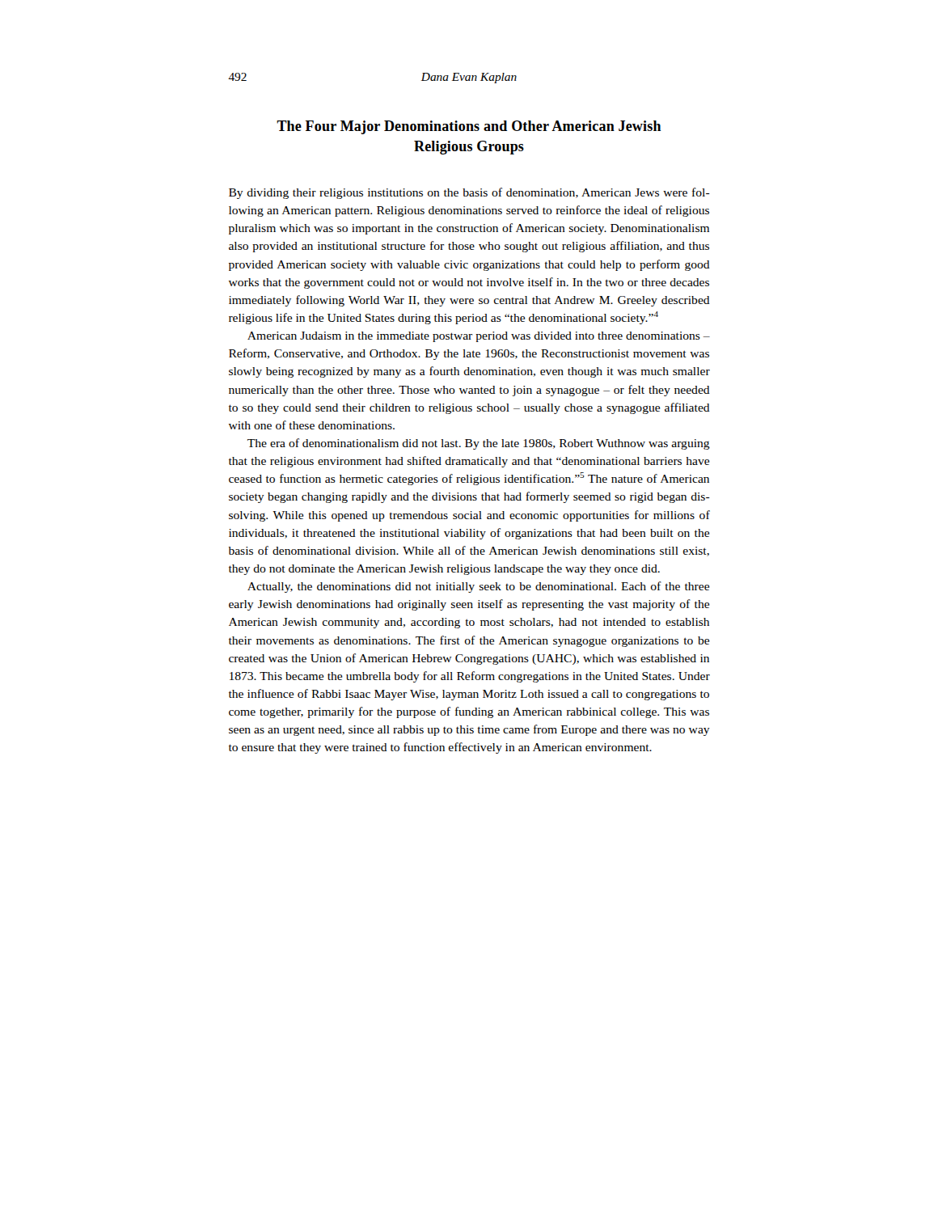492 Dana Evan Kaplan
The Four Major Denominations and Other American Jewish
Religious Groups
By dividing their religious institutions on the basis of denomination, American Jews were following an American pattern. Religious denominations served to reinforce the ideal of religious pluralism which was so important in the construction of American society. Denominationalism also provided an institutional structure for those who sought out religious affiliation, and thus provided American society with valuable civic organizations that could help to perform good works that the government could not or would not involve itself in. In the two or three decades immediately following World War II, they were so central that Andrew M. Greeley described religious life in the United States during this period as “the denominational society.”4
American Judaism in the immediate postwar period was divided into three denominations – Reform, Conservative, and Orthodox. By the late 1960s, the Reconstructionist movement was slowly being recognized by many as a fourth denomination, even though it was much smaller numerically than the other three. Those who wanted to join a synagogue – or felt they needed to so they could send their children to religious school – usually chose a synagogue affiliated with one of these denominations.
The era of denominationalism did not last. By the late 1980s, Robert Wuthnow was arguing that the religious environment had shifted dramatically and that “denominational barriers have ceased to function as hermetic categories of religious identification.”5 The nature of American society began changing rapidly and the divisions that had formerly seemed so rigid began dissolving. While this opened up tremendous social and economic opportunities for millions of individuals, it threatened the institutional viability of organizations that had been built on the basis of denominational division. While all of the American Jewish denominations still exist, they do not dominate the American Jewish religious landscape the way they once did.
Actually, the denominations did not initially seek to be denominational. Each of the three early Jewish denominations had originally seen itself as representing the vast majority of the American Jewish community and, according to most scholars, had not intended to establish their movements as denominations. The first of the American synagogue organizations to be created was the Union of American Hebrew Congregations (UAHC), which was established in 1873. This became the umbrella body for all Reform congregations in the United States. Under the influence of Rabbi Isaac Mayer Wise, layman Moritz Loth issued a call to congregations to come together, primarily for the purpose of funding an American rabbinical college. This was seen as an urgent need, since all rabbis up to this time came from Europe and there was no way to ensure that they were trained to function effectively in an American environment.